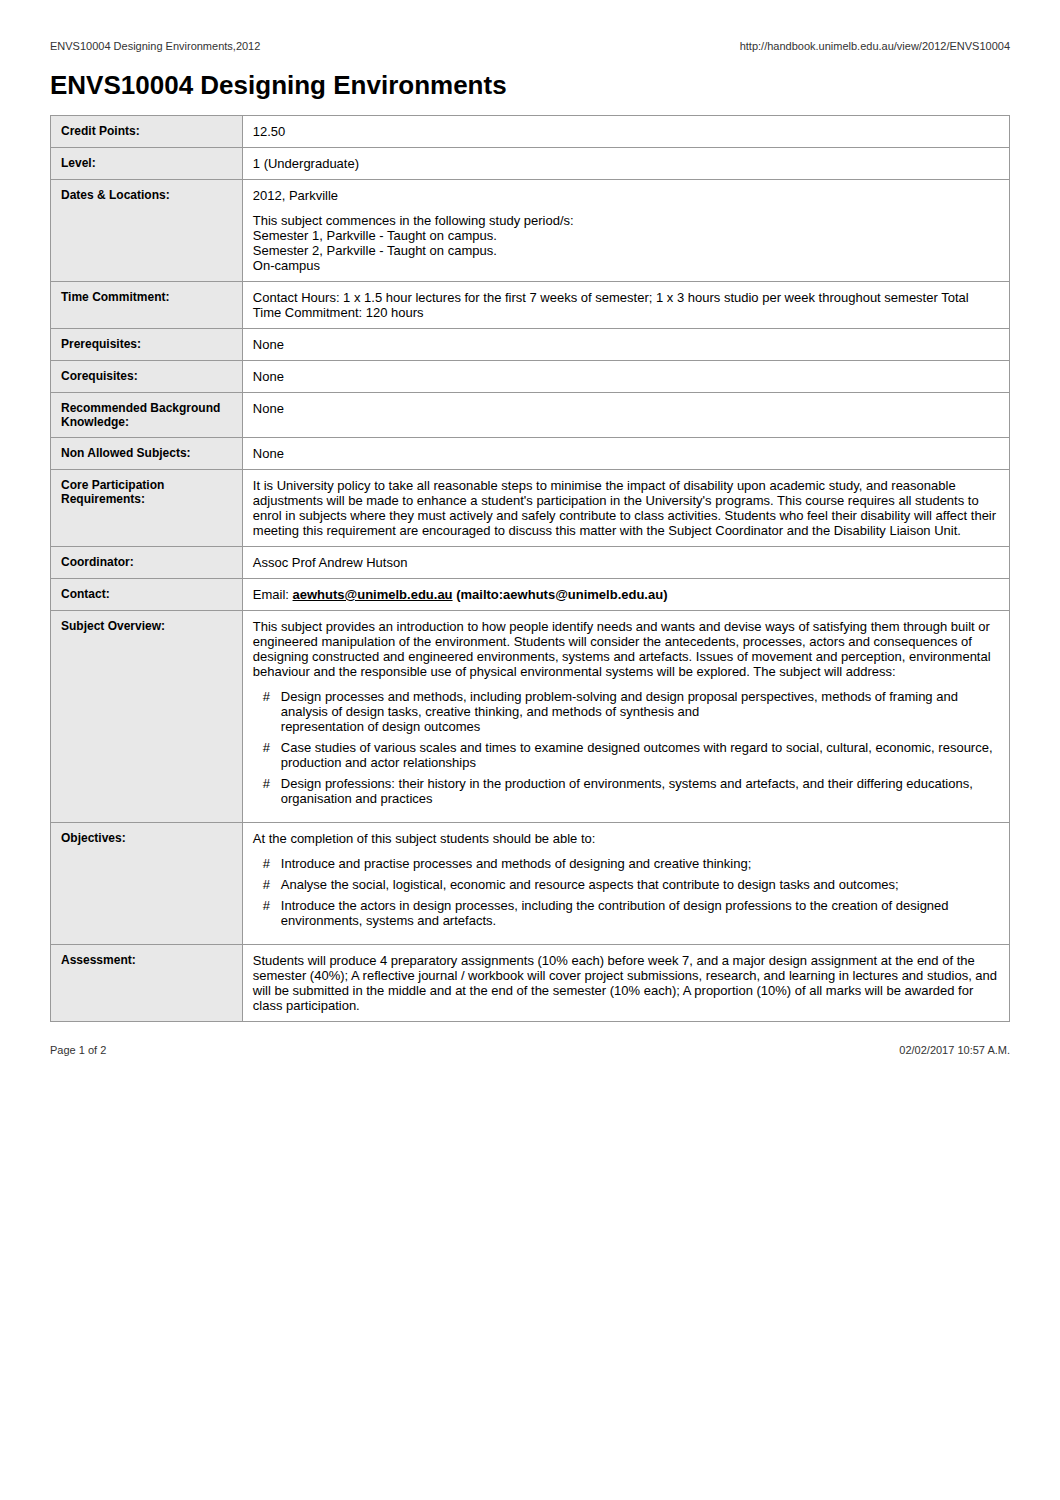ENVS10004 Designing Environments,2012 http://handbook.unimelb.edu.au/view/2012/ENVS10004
ENVS10004 Designing Environments
| Credit Points: | 12.50 |
| Level: | 1 (Undergraduate) |
| Dates & Locations: | 2012, Parkville This subject commences in the following study period/s: Semester 1, Parkville - Taught on campus. Semester 2, Parkville - Taught on campus. On-campus |
| Time Commitment: | Contact Hours: 1 x 1.5 hour lectures for the first 7 weeks of semester; 1 x 3 hours studio per week throughout semester Total Time Commitment: 120 hours |
| Prerequisites: | None |
| Corequisites: | None |
| Recommended Background Knowledge: | None |
| Non Allowed Subjects: | None |
| Core Participation Requirements: | It is University policy to take all reasonable steps to minimise the impact of disability upon academic study, and reasonable adjustments will be made to enhance a student's participation in the University's programs. This course requires all students to enrol in subjects where they must actively and safely contribute to class activities. Students who feel their disability will affect their meeting this requirement are encouraged to discuss this matter with the Subject Coordinator and the Disability Liaison Unit. |
| Coordinator: | Assoc Prof Andrew Hutson |
| Contact: | Email: aewhuts@unimelb.edu.au (mailto:aewhuts@unimelb.edu.au) |
| Subject Overview: | This subject provides an introduction to how people identify needs and wants and devise ways of satisfying them through built or engineered manipulation of the environment. Students will consider the antecedents, processes, actors and consequences of designing constructed and engineered environments, systems and artefacts. Issues of movement and perception, environmental behaviour and the responsible use of physical environmental systems will be explored. The subject will address: Design processes and methods, including problem-solving and design proposal perspectives, methods of framing and analysis of design tasks, creative thinking, and methods of synthesis and representation of design outcomes Case studies of various scales and times to examine designed outcomes with regard to social, cultural, economic, resource, production and actor relationships Design professions: their history in the production of environments, systems and artefacts, and their differing educations, organisation and practices |
| Objectives: | At the completion of this subject students should be able to: Introduce and practise processes and methods of designing and creative thinking; Analyse the social, logistical, economic and resource aspects that contribute to design tasks and outcomes; Introduce the actors in design processes, including the contribution of design professions to the creation of designed environments, systems and artefacts. |
| Assessment: | Students will produce 4 preparatory assignments (10% each) before week 7, and a major design assignment at the end of the semester (40%); A reflective journal / workbook will cover project submissions, research, and learning in lectures and studios, and will be submitted in the middle and at the end of the semester (10% each); A proportion (10%) of all marks will be awarded for class participation. |
Page 1 of 2 02/02/2017 10:57 A.M.